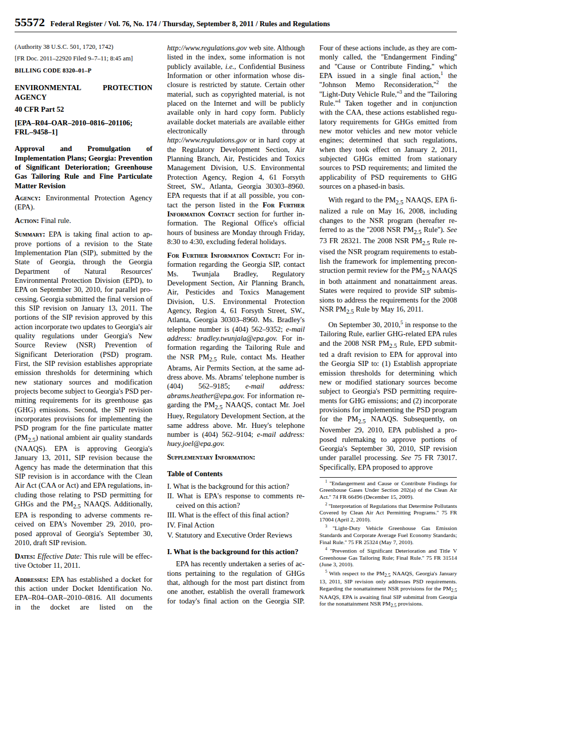55572 Federal Register / Vol. 76, No. 174 / Thursday, September 8, 2011 / Rules and Regulations
(Authority 38 U.S.C. 501, 1720, 1742)
[FR Doc. 2011–22920 Filed 9–7–11; 8:45 am]
BILLING CODE 8320–01–P
Environmental Protection Agency
40 CFR Part 52
[EPA–R04–OAR–2010–0816–201106; FRL–9458–1]
Approval and Promulgation of Implementation Plans; Georgia: Prevention of Significant Deterioration; Greenhouse Gas Tailoring Rule and Fine Particulate Matter Revision
Agency: Environmental Protection Agency (EPA).
Action: Final rule.
Summary: EPA is taking final action to approve portions of a revision to the State Implementation Plan (SIP), submitted by the State of Georgia, through the Georgia Department of Natural Resources' Environmental Protection Division (EPD), to EPA on September 30, 2010, for parallel processing. Georgia submitted the final version of this SIP revision on January 13, 2011. The portions of the SIP revision approved by this action incorporate two updates to Georgia's air quality regulations under Georgia's New Source Review (NSR) Prevention of Significant Deterioration (PSD) program. First, the SIP revision establishes appropriate emission thresholds for determining which new stationary sources and modification projects become subject to Georgia's PSD permitting requirements for its greenhouse gas (GHG) emissions. Second, the SIP revision incorporates provisions for implementing the PSD program for the fine particulate matter (PM2.5) national ambient air quality standards (NAAQS). EPA is approving Georgia's January 13, 2011, SIP revision because the Agency has made the determination that this SIP revision is in accordance with the Clean Air Act (CAA or Act) and EPA regulations, including those relating to PSD permitting for GHGs and the PM2.5 NAAQS. Additionally, EPA is responding to adverse comments received on EPA's November 29, 2010, proposed approval of Georgia's September 30, 2010, draft SIP revision.
Dates: Effective Date: This rule will be effective October 11, 2011.
Addresses: EPA has established a docket for this action under Docket Identification No. EPA–R04–OAR–2010–0816. All documents in the docket are listed on the http://www.regulations.gov web site. Although listed in the index, some information is not publicly available, i.e., Confidential Business Information or other information whose disclosure is restricted by statute. Certain other material, such as copyrighted material, is not placed on the Internet and will be publicly available only in hard copy form. Publicly available docket materials are available either electronically through http://www.regulations.gov or in hard copy at the Regulatory Development Section, Air Planning Branch, Air, Pesticides and Toxics Management Division, U.S. Environmental Protection Agency, Region 4, 61 Forsyth Street, SW., Atlanta, Georgia 30303–8960. EPA requests that if at all possible, you contact the person listed in the For Further Information Contact section for further information. The Regional Office's official hours of business are Monday through Friday, 8:30 to 4:30, excluding federal holidays.
For Further Information Contact: For information regarding the Georgia SIP, contact Ms. Twunjala Bradley, Regulatory Development Section, Air Planning Branch, Air, Pesticides and Toxics Management Division, U.S. Environmental Protection Agency, Region 4, 61 Forsyth Street, SW., Atlanta, Georgia 30303–8960. Ms. Bradley's telephone number is (404) 562–9352; e-mail address: bradley.twunjala@epa.gov. For information regarding the Tailoring Rule and the NSR PM2.5 Rule, contact Ms. Heather Abrams, Air Permits Section, at the same address above. Ms. Abrams' telephone number is (404) 562–9185; e-mail address: abrams.heather@epa.gov. For information regarding the PM2.5 NAAQS, contact Mr. Joel Huey, Regulatory Development Section, at the same address above. Mr. Huey's telephone number is (404) 562–9104; e-mail address: huey.joel@epa.gov.
Supplementary Information:
Table of Contents
I. What is the background for this action?
II. What is EPA's response to comments received on this action?
III. What is the effect of this final action?
IV. Final Action
V. Statutory and Executive Order Reviews
I. What is the background for this action?
EPA has recently undertaken a series of actions pertaining to the regulation of GHGs that, although for the most part distinct from one another, establish the overall framework for today's final action on the Georgia SIP. Four of these actions include, as they are commonly called, the ''Endangerment Finding'' and ''Cause or Contribute Finding,'' which EPA issued in a single final action,1 the ''Johnson Memo Reconsideration,''2 the ''Light-Duty Vehicle Rule,''3 and the ''Tailoring Rule.''4 Taken together and in conjunction with the CAA, these actions established regulatory requirements for GHGs emitted from new motor vehicles and new motor vehicle engines; determined that such regulations, when they took effect on January 2, 2011, subjected GHGs emitted from stationary sources to PSD requirements; and limited the applicability of PSD requirements to GHG sources on a phased-in basis.
With regard to the PM2.5 NAAQS, EPA finalized a rule on May 16, 2008, including changes to the NSR program (hereafter referred to as the ''2008 NSR PM2.5 Rule''). See 73 FR 28321. The 2008 NSR PM2.5 Rule revised the NSR program requirements to establish the framework for implementing preconstruction permit review for the PM2.5 NAAQS in both attainment and nonattainment areas. States were required to provide SIP submissions to address the requirements for the 2008 NSR PM2.5 Rule by May 16, 2011.
On September 30, 2010,5 in response to the Tailoring Rule, earlier GHG-related EPA rules and the 2008 NSR PM2.5 Rule, EPD submitted a draft revision to EPA for approval into the Georgia SIP to: (1) Establish appropriate emission thresholds for determining which new or modified stationary sources become subject to Georgia's PSD permitting requirements for GHG emissions; and (2) incorporate provisions for implementing the PSD program for the PM2.5 NAAQS. Subsequently, on November 29, 2010, EPA published a proposed rulemaking to approve portions of Georgia's September 30, 2010, SIP revision under parallel processing. See 75 FR 73017. Specifically, EPA proposed to approve
1 ''Endangerment and Cause or Contribute Findings for Greenhouse Gases Under Section 202(a) of the Clean Air Act.'' 74 FR 66496 (December 15, 2009).
2 ''Interpretation of Regulations that Determine Pollutants Covered by Clean Air Act Permitting Programs.'' 75 FR 17004 (April 2, 2010).
3 ''Light-Duty Vehicle Greenhouse Gas Emission Standards and Corporate Average Fuel Economy Standards; Final Rule.'' 75 FR 25324 (May 7, 2010).
4 ''Prevention of Significant Deterioration and Title V Greenhouse Gas Tailoring Rule; Final Rule.'' 75 FR 31514 (June 3, 2010).
5 With respect to the PM2.5 NAAQS, Georgia's January 13, 2011, SIP revision only addresses PSD requirements. Regarding the nonattainment NSR provisions for the PM2.5 NAAQS, EPA is awaiting final SIP submittal from Georgia for the nonattainment NSR PM2.5 provisions.